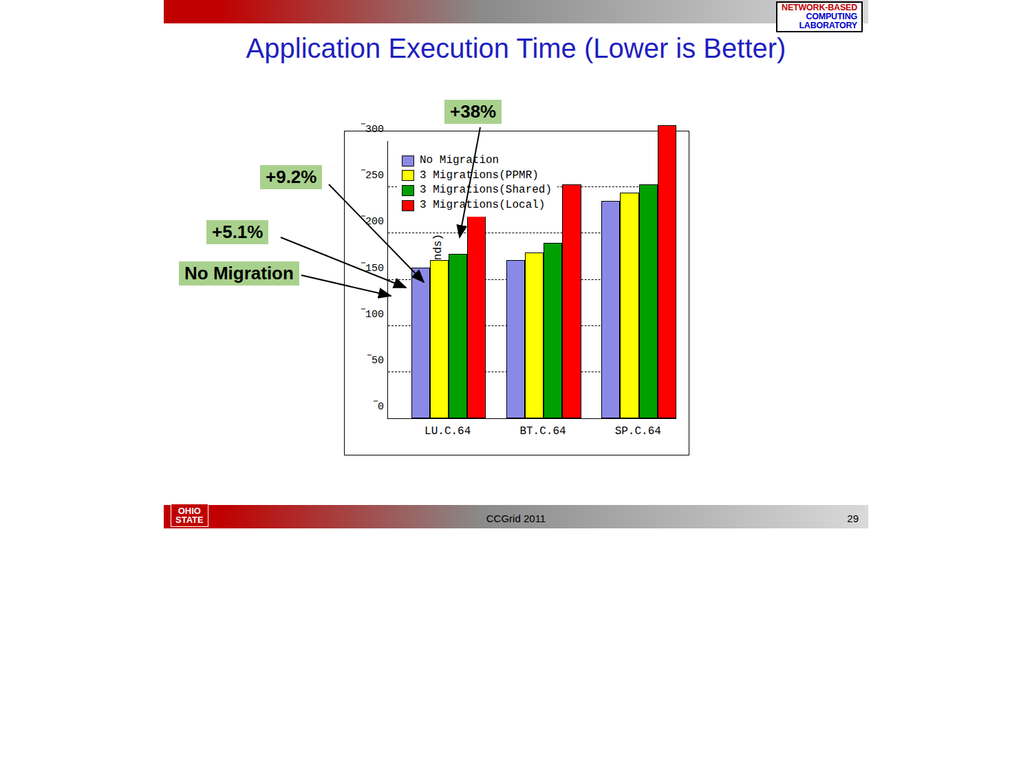NETWORK-BASED COMPUTING LABORATORY
Application Execution Time (Lower is Better)
0
50
100
150
200
250
300
Time (Seconds)
LU.C.64
BT.C.64
SP.C.64
No Migration
3 Migrations(PPMR)
3 Migrations(Shared)
3 Migrations(Local)
No Migration
+5.1%
+9.2%
+38%
OHIO STATE
CCGrid 2011
29